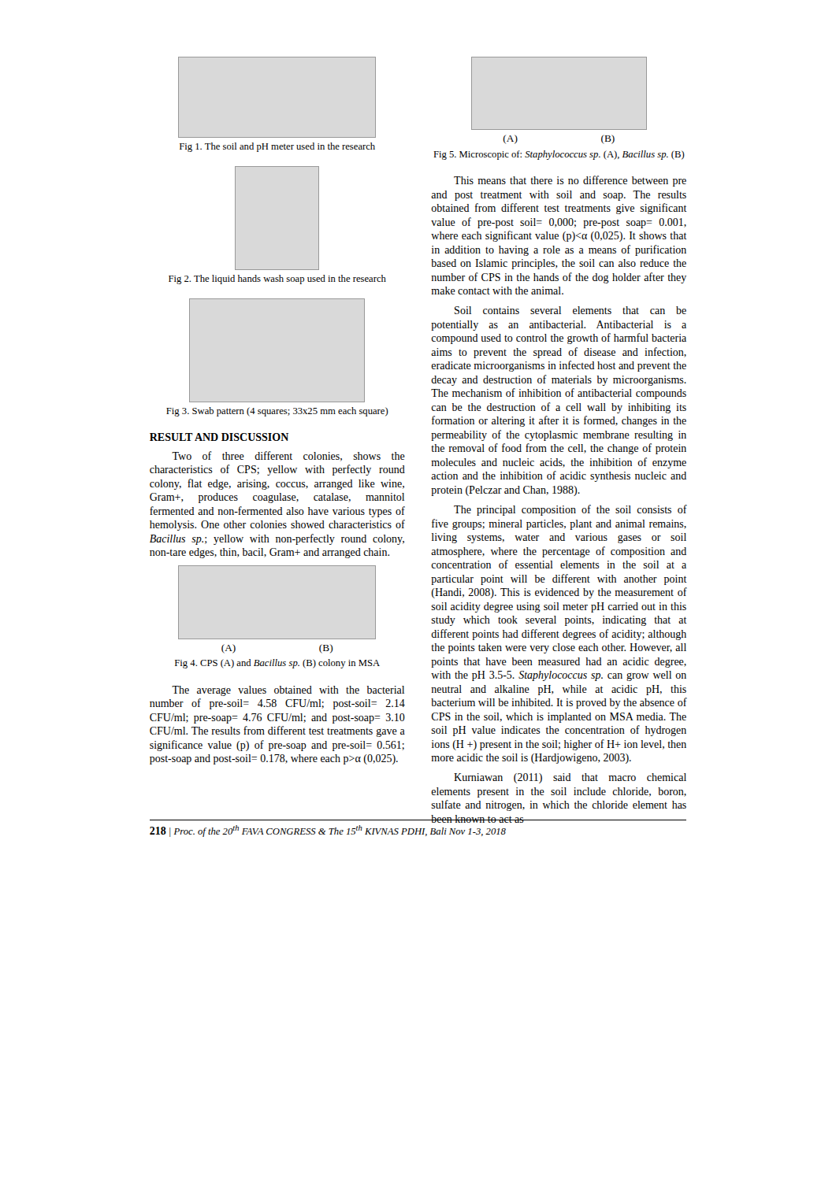Fig 1. The soil and pH meter used in the research
Fig 2. The liquid hands wash soap used in the research
Fig 3. Swab pattern (4 squares; 33x25 mm each square)
Result and Discussion
Two of three different colonies, shows the characteristics of CPS; yellow with perfectly round colony, flat edge, arising, coccus, arranged like wine, Gram+, produces coagulase, catalase, mannitol fermented and non-fermented also have various types of hemolysis. One other colonies showed characteristics of Bacillus sp.; yellow with non-perfectly round colony, non-tare edges, thin, bacil, Gram+ and arranged chain.
(A)(B)
Fig 4. CPS (A) and Bacillus sp. (B) colony in MSA
The average values obtained with the bacterial number of pre-soil= 4.58 CFU/ml; post-soil= 2.14 CFU/ml; pre-soap= 4.76 CFU/ml; and post-soap= 3.10 CFU/ml. The results from different test treatments gave a significance value (p) of pre-soap and pre-soil= 0.561; post-soap and post-soil= 0.178, where each p>α (0,025).
(A)(B)
Fig 5. Microscopic of: Staphylococcus sp. (A), Bacillus sp. (B)
This means that there is no difference between pre and post treatment with soil and soap. The results obtained from different test treatments give significant value of pre-post soil= 0,000; pre-post soap= 0.001, where each significant value (p)<α (0,025). It shows that in addition to having a role as a means of purification based on Islamic principles, the soil can also reduce the number of CPS in the hands of the dog holder after they make contact with the animal.
Soil contains several elements that can be potentially as an antibacterial. Antibacterial is a compound used to control the growth of harmful bacteria aims to prevent the spread of disease and infection, eradicate microorganisms in infected host and prevent the decay and destruction of materials by microorganisms. The mechanism of inhibition of antibacterial compounds can be the destruction of a cell wall by inhibiting its formation or altering it after it is formed, changes in the permeability of the cytoplasmic membrane resulting in the removal of food from the cell, the change of protein molecules and nucleic acids, the inhibition of enzyme action and the inhibition of acidic synthesis nucleic and protein (Pelczar and Chan, 1988).
The principal composition of the soil consists of five groups; mineral particles, plant and animal remains, living systems, water and various gases or soil atmosphere, where the percentage of composition and concentration of essential elements in the soil at a particular point will be different with another point (Handi, 2008). This is evidenced by the measurement of soil acidity degree using soil meter pH carried out in this study which took several points, indicating that at different points had different degrees of acidity; although the points taken were very close each other. However, all points that have been measured had an acidic degree, with the pH 3.5-5. Staphylococcus sp. can grow well on neutral and alkaline pH, while at acidic pH, this bacterium will be inhibited. It is proved by the absence of CPS in the soil, which is implanted on MSA media. The soil pH value indicates the concentration of hydrogen ions (H +) present in the soil; higher of H+ ion level, then more acidic the soil is (Hardjowigeno, 2003).
Kurniawan (2011) said that macro chemical elements present in the soil include chloride, boron, sulfate and nitrogen, in which the chloride element has been known to act as
218 | Proc. of the 20th FAVA CONGRESS & The 15th KIVNAS PDHI, Bali Nov 1-3, 2018